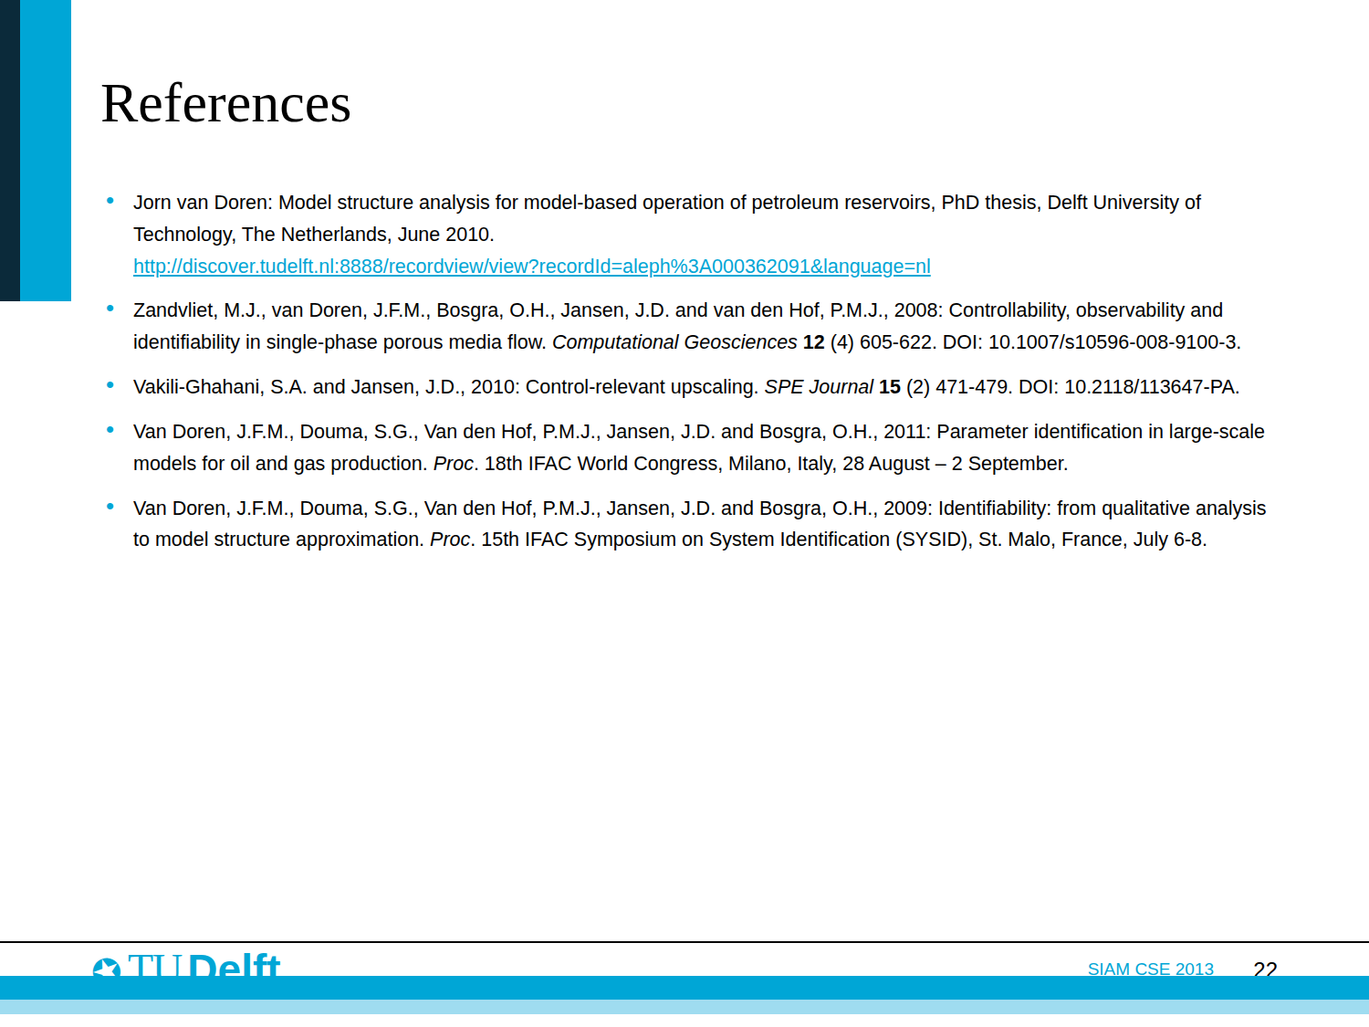References
Jorn van Doren: Model structure analysis for model-based operation of petroleum reservoirs, PhD thesis, Delft University of Technology, The Netherlands, June 2010.
http://discover.tudelft.nl:8888/recordview/view?recordId=aleph%3A000362091&language=nl
Zandvliet, M.J., van Doren, J.F.M., Bosgra, O.H., Jansen, J.D. and van den Hof, P.M.J., 2008: Controllability, observability and identifiability in single-phase porous media flow. Computational Geosciences 12 (4) 605-622. DOI: 10.1007/s10596-008-9100-3.
Vakili-Ghahani, S.A. and Jansen, J.D., 2010: Control-relevant upscaling. SPE Journal 15 (2) 471-479. DOI: 10.2118/113647-PA.
Van Doren, J.F.M., Douma, S.G., Van den Hof, P.M.J., Jansen, J.D. and Bosgra, O.H., 2011: Parameter identification in large-scale models for oil and gas production. Proc. 18th IFAC World Congress, Milano, Italy, 28 August – 2 September.
Van Doren, J.F.M., Douma, S.G., Van den Hof, P.M.J., Jansen, J.D. and Bosgra, O.H., 2009: Identifiability: from qualitative analysis to model structure approximation. Proc. 15th IFAC Symposium on System Identification (SYSID), St. Malo, France, July 6-8.
SIAM CSE 2013
22
✪ TU Delft